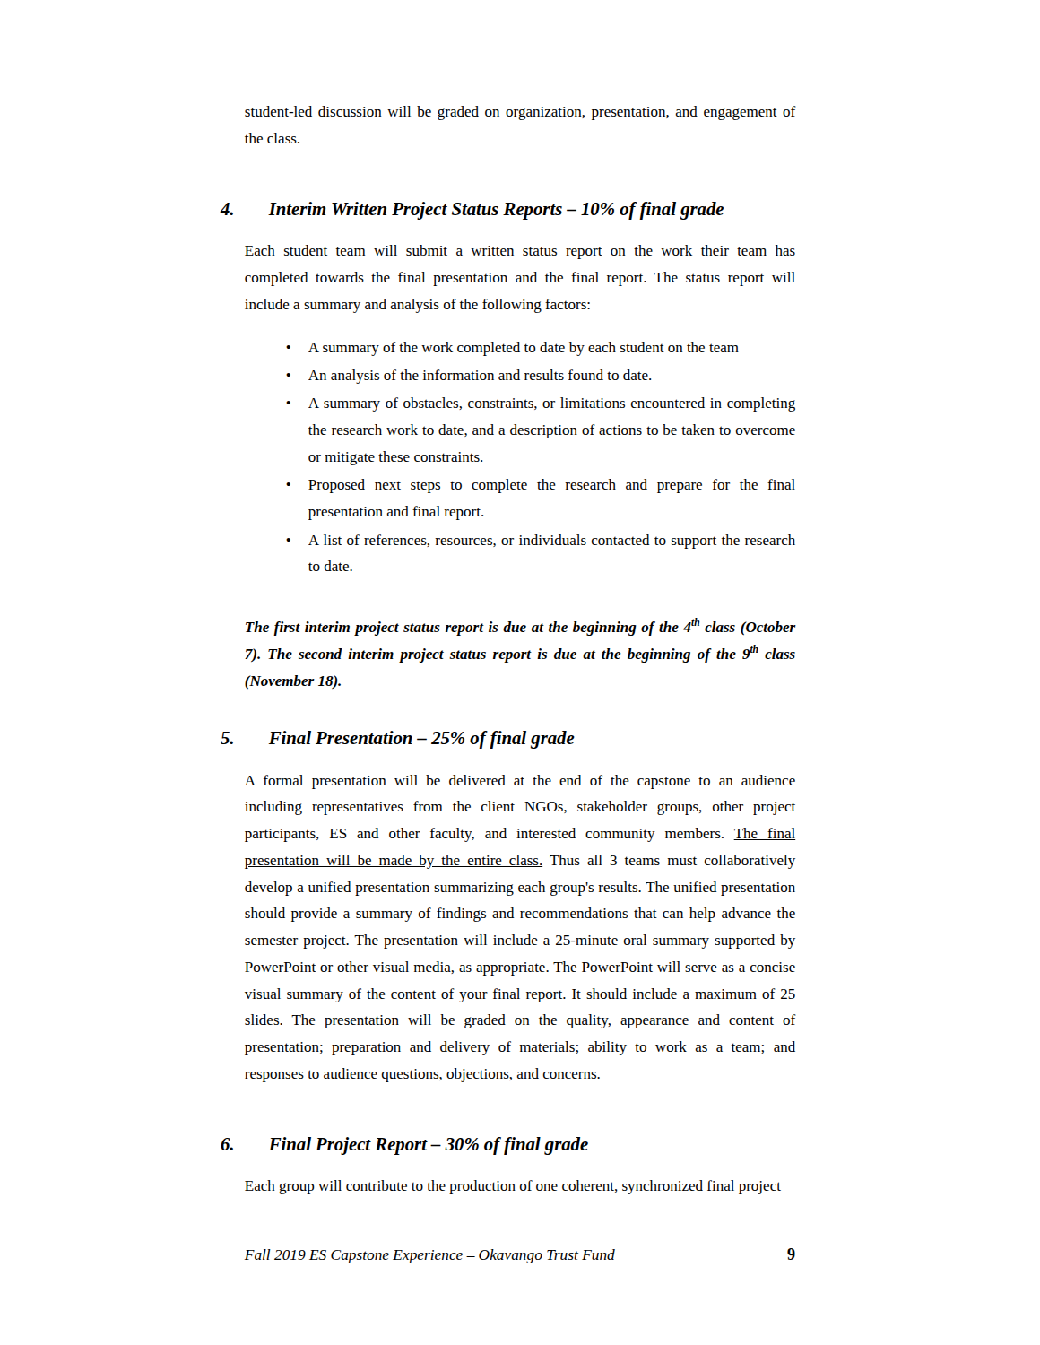student-led discussion will be graded on organization, presentation, and engagement of the class.
4. Interim Written Project Status Reports – 10% of final grade
Each student team will submit a written status report on the work their team has completed towards the final presentation and the final report. The status report will include a summary and analysis of the following factors:
A summary of the work completed to date by each student on the team
An analysis of the information and results found to date.
A summary of obstacles, constraints, or limitations encountered in completing the research work to date, and a description of actions to be taken to overcome or mitigate these constraints.
Proposed next steps to complete the research and prepare for the final presentation and final report.
A list of references, resources, or individuals contacted to support the research to date.
The first interim project status report is due at the beginning of the 4th class (October 7). The second interim project status report is due at the beginning of the 9th class (November 18).
5. Final Presentation – 25% of final grade
A formal presentation will be delivered at the end of the capstone to an audience including representatives from the client NGOs, stakeholder groups, other project participants, ES and other faculty, and interested community members. The final presentation will be made by the entire class. Thus all 3 teams must collaboratively develop a unified presentation summarizing each group's results. The unified presentation should provide a summary of findings and recommendations that can help advance the semester project. The presentation will include a 25-minute oral summary supported by PowerPoint or other visual media, as appropriate. The PowerPoint will serve as a concise visual summary of the content of your final report. It should include a maximum of 25 slides. The presentation will be graded on the quality, appearance and content of presentation; preparation and delivery of materials; ability to work as a team; and responses to audience questions, objections, and concerns.
6. Final Project Report – 30% of final grade
Each group will contribute to the production of one coherent, synchronized final project
Fall 2019 ES Capstone Experience – Okavango Trust Fund 9